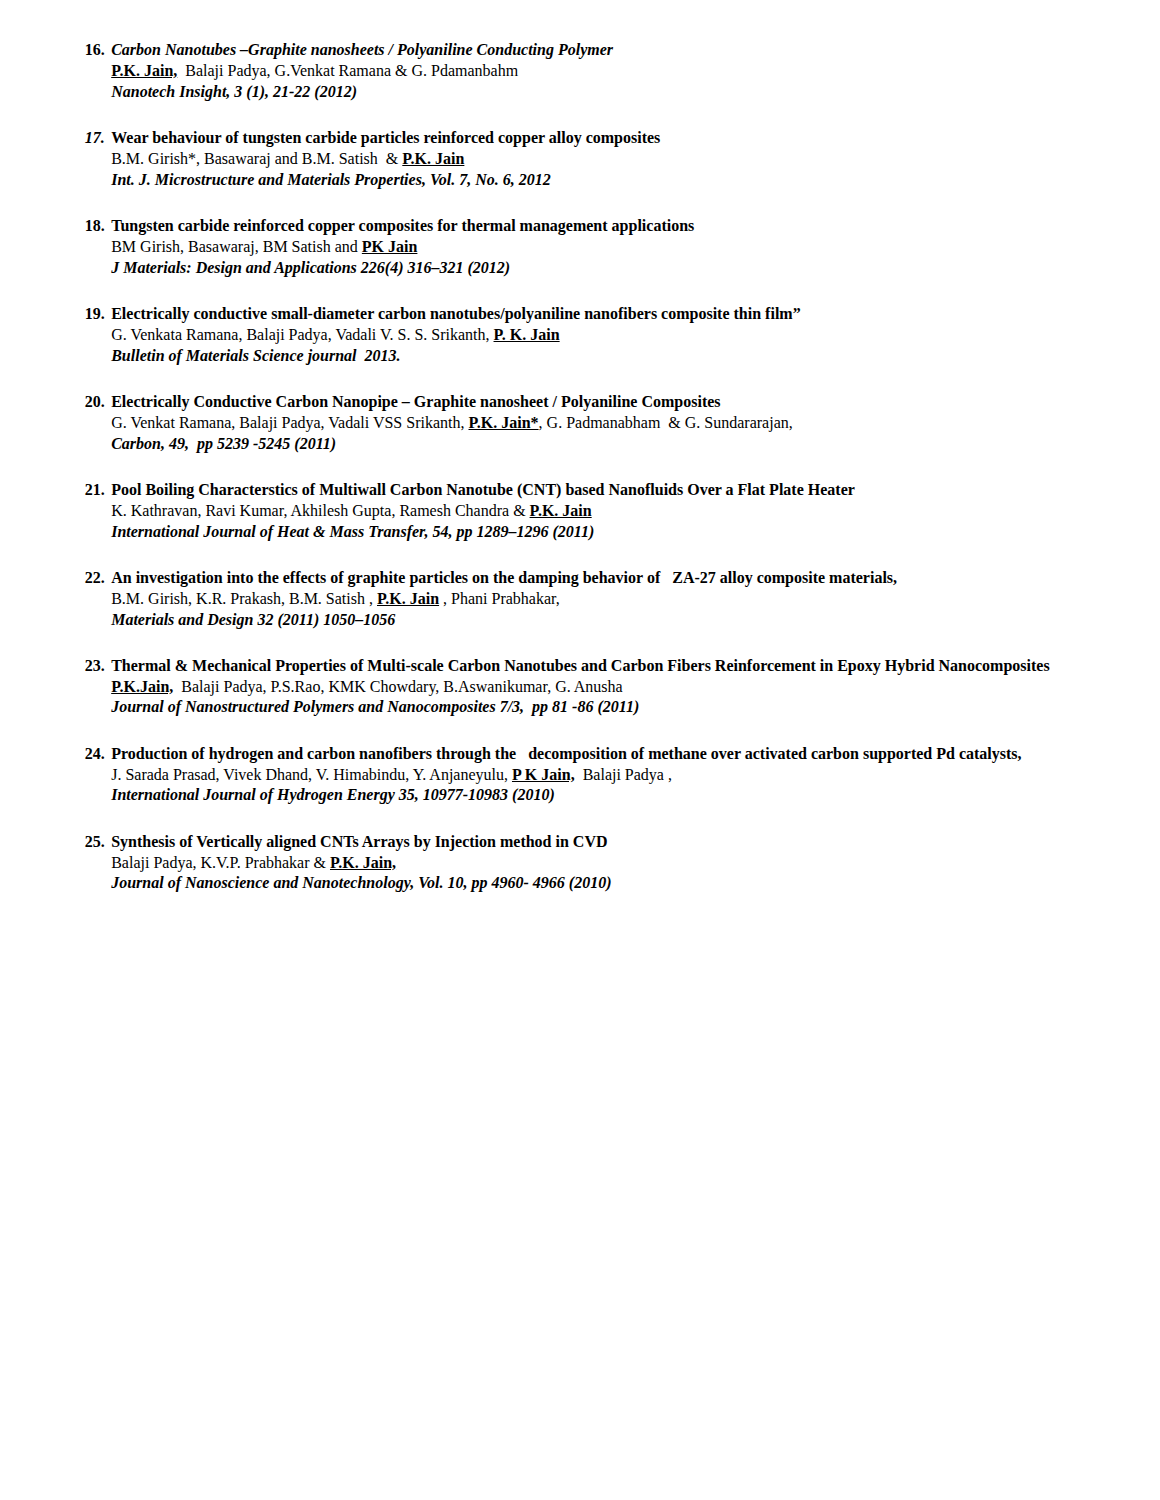16. Carbon Nanotubes –Graphite nanosheets / Polyaniline Conducting Polymer P.K. Jain, Balaji Padya, G.Venkat Ramana & G. Pdamanbahm Nanotech Insight, 3 (1), 21-22 (2012)
17. Wear behaviour of tungsten carbide particles reinforced copper alloy composites B.M. Girish*, Basawaraj and B.M. Satish & P.K. Jain Int. J. Microstructure and Materials Properties, Vol. 7, No. 6, 2012
18. Tungsten carbide reinforced copper composites for thermal management applications BM Girish, Basawaraj, BM Satish and PK Jain J Materials: Design and Applications 226(4) 316–321 (2012)
19. Electrically conductive small-diameter carbon nanotubes/polyaniline nanofibers composite thin film” G. Venkata Ramana, Balaji Padya, Vadali V. S. S. Srikanth, P. K. Jain Bulletin of Materials Science journal 2013.
20. Electrically Conductive Carbon Nanopipe – Graphite nanosheet / Polyaniline Composites G. Venkat Ramana, Balaji Padya, Vadali VSS Srikanth, P.K. Jain*, G. Padmanabham & G. Sundararajan, Carbon, 49, pp 5239 -5245 (2011)
21. Pool Boiling Characterstics of Multiwall Carbon Nanotube (CNT) based Nanofluids Over a Flat Plate Heater K. Kathravan, Ravi Kumar, Akhilesh Gupta, Ramesh Chandra & P.K. Jain International Journal of Heat & Mass Transfer, 54, pp 1289–1296 (2011)
22. An investigation into the effects of graphite particles on the damping behavior of ZA-27 alloy composite materials, B.M. Girish, K.R. Prakash, B.M. Satish , P.K. Jain , Phani Prabhakar, Materials and Design 32 (2011) 1050–1056
23. Thermal & Mechanical Properties of Multi-scale Carbon Nanotubes and Carbon Fibers Reinforcement in Epoxy Hybrid Nanocomposites P.K.Jain, Balaji Padya, P.S.Rao, KMK Chowdary, B.Aswanikumar, G. Anusha Journal of Nanostructured Polymers and Nanocomposites 7/3, pp 81 -86 (2011)
24. Production of hydrogen and carbon nanofibers through the decomposition of methane over activated carbon supported Pd catalysts, J. Sarada Prasad, Vivek Dhand, V. Himabindu, Y. Anjaneyulu, P K Jain, Balaji Padya , International Journal of Hydrogen Energy 35, 10977-10983 (2010)
25. Synthesis of Vertically aligned CNTs Arrays by Injection method in CVD Balaji Padya, K.V.P. Prabhakar & P.K. Jain, Journal of Nanoscience and Nanotechnology, Vol. 10, pp 4960- 4966 (2010)